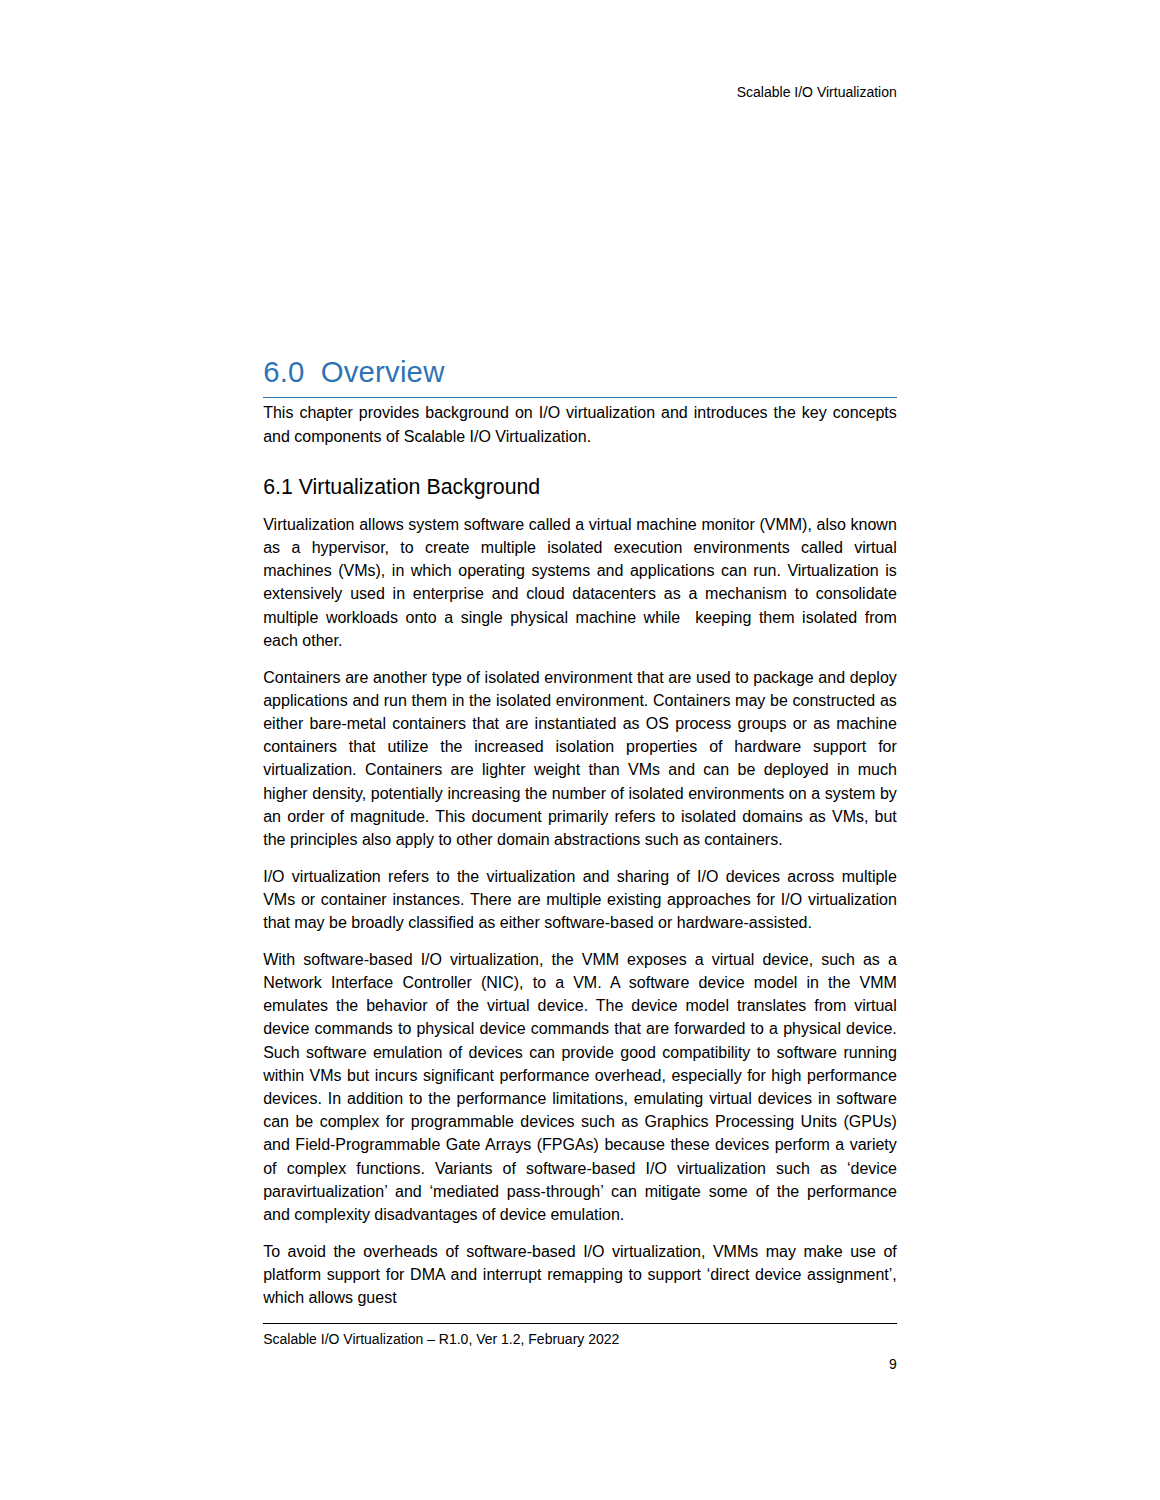Scalable I/O Virtualization
6.0 Overview
This chapter provides background on I/O virtualization and introduces the key concepts and components of Scalable I/O Virtualization.
6.1 Virtualization Background
Virtualization allows system software called a virtual machine monitor (VMM), also known as a hypervisor, to create multiple isolated execution environments called virtual machines (VMs), in which operating systems and applications can run. Virtualization is extensively used in enterprise and cloud datacenters as a mechanism to consolidate multiple workloads onto a single physical machine while keeping them isolated from each other.
Containers are another type of isolated environment that are used to package and deploy applications and run them in the isolated environment. Containers may be constructed as either bare-metal containers that are instantiated as OS process groups or as machine containers that utilize the increased isolation properties of hardware support for virtualization. Containers are lighter weight than VMs and can be deployed in much higher density, potentially increasing the number of isolated environments on a system by an order of magnitude. This document primarily refers to isolated domains as VMs, but the principles also apply to other domain abstractions such as containers.
I/O virtualization refers to the virtualization and sharing of I/O devices across multiple VMs or container instances. There are multiple existing approaches for I/O virtualization that may be broadly classified as either software-based or hardware-assisted.
With software-based I/O virtualization, the VMM exposes a virtual device, such as a Network Interface Controller (NIC), to a VM. A software device model in the VMM emulates the behavior of the virtual device. The device model translates from virtual device commands to physical device commands that are forwarded to a physical device. Such software emulation of devices can provide good compatibility to software running within VMs but incurs significant performance overhead, especially for high performance devices. In addition to the performance limitations, emulating virtual devices in software can be complex for programmable devices such as Graphics Processing Units (GPUs) and Field-Programmable Gate Arrays (FPGAs) because these devices perform a variety of complex functions. Variants of software-based I/O virtualization such as ‘device paravirtualization’ and ‘mediated pass-through’ can mitigate some of the performance and complexity disadvantages of device emulation.
To avoid the overheads of software-based I/O virtualization, VMMs may make use of platform support for DMA and interrupt remapping to support ‘direct device assignment’, which allows guest
Scalable I/O Virtualization – R1.0, Ver 1.2, February 2022 9